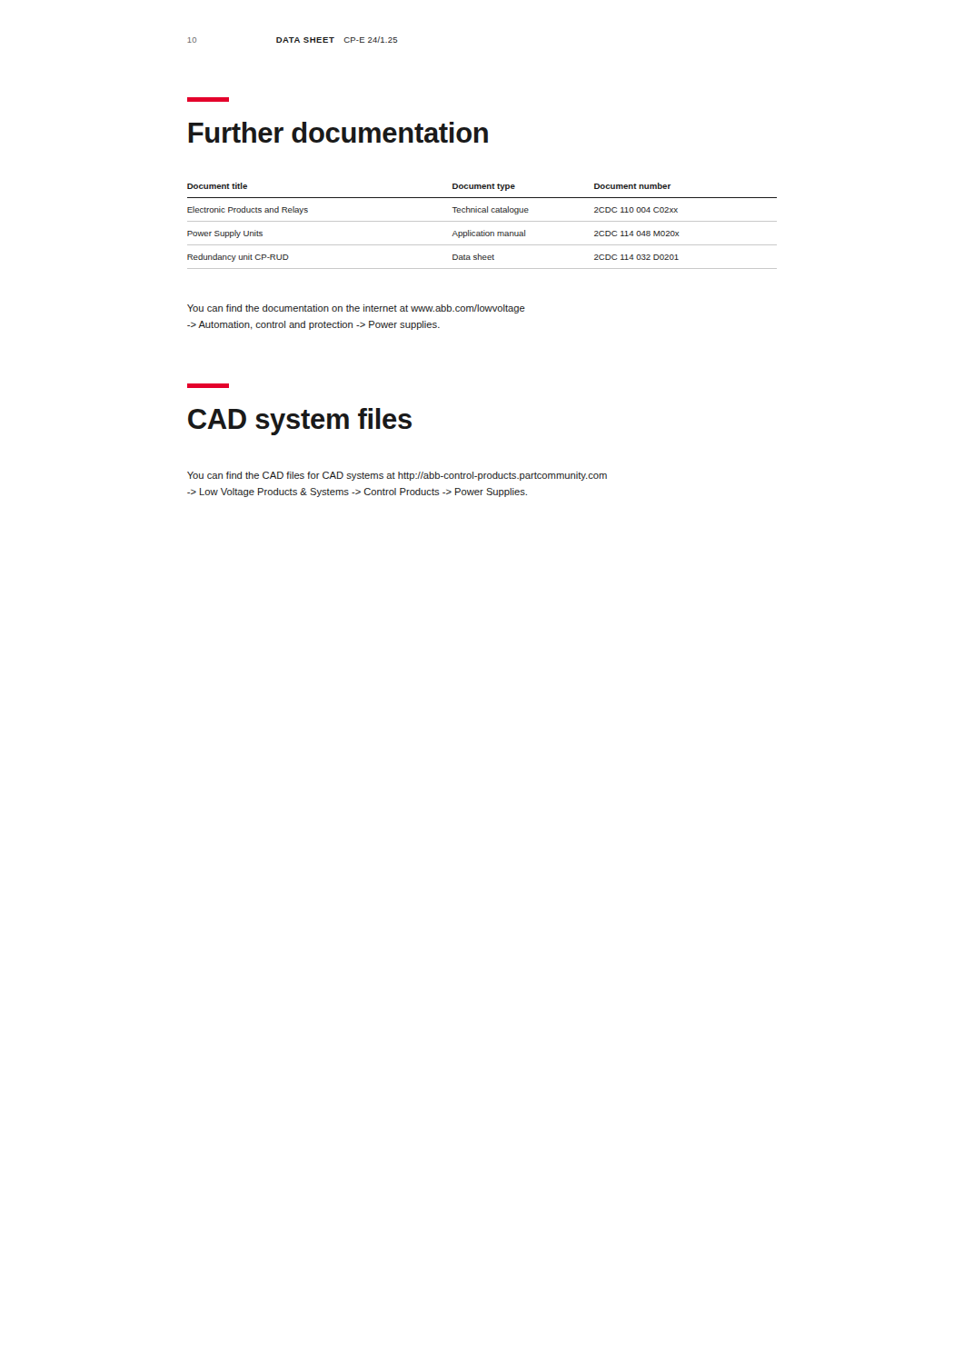10 DATA SHEETCP-E 24/1.25
Further documentation
| Document title | Document type | Document number |
| --- | --- | --- |
| Electronic Products and Relays | Technical catalogue | 2CDC 110 004 C02xx |
| Power Supply Units | Application manual | 2CDC 114 048 M020x |
| Redundancy unit CP-RUD | Data sheet | 2CDC 114 032 D0201 |
You can find the documentation on the internet at www.abb.com/lowvoltage
-> Automation, control and protection -> Power supplies.
CAD system files
You can find the CAD files for CAD systems at http://abb-control-products.partcommunity.com
-> Low Voltage Products & Systems -> Control Products -> Power Supplies.